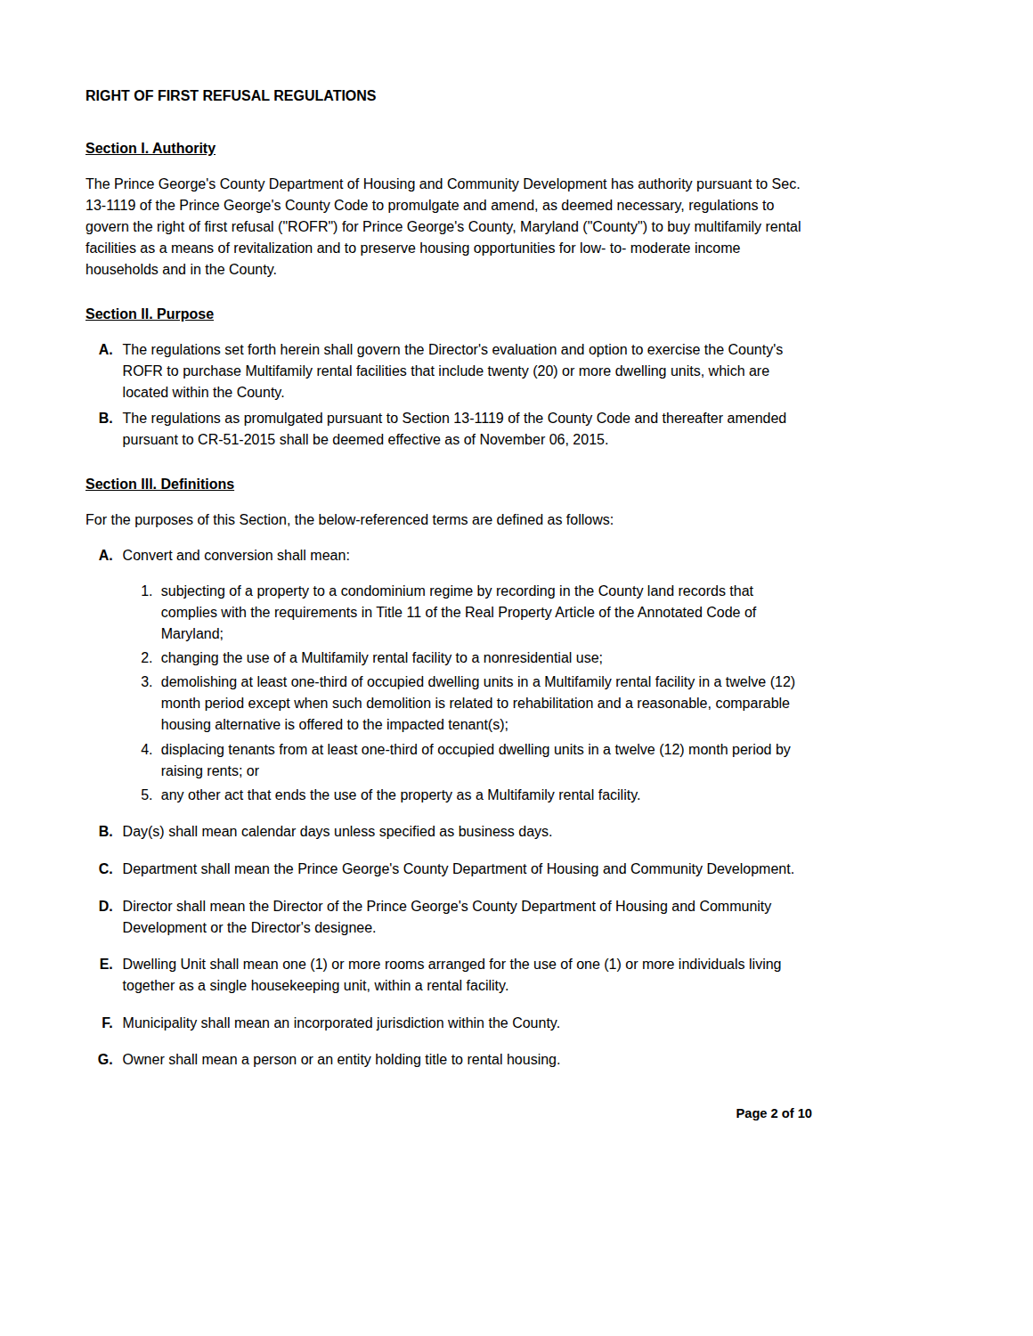RIGHT OF FIRST REFUSAL REGULATIONS
Section I. Authority
The Prince George's County Department of Housing and Community Development has authority pursuant to Sec. 13-1119 of the Prince George's County Code to promulgate and amend, as deemed necessary, regulations to govern the right of first refusal ("ROFR") for Prince George's County, Maryland ("County") to buy multifamily rental facilities as a means of revitalization and to preserve housing opportunities for low- to- moderate income households and in the County.
Section II. Purpose
The regulations set forth herein shall govern the Director's evaluation and option to exercise the County's ROFR to purchase Multifamily rental facilities that include twenty (20) or more dwelling units, which are located within the County.
The regulations as promulgated pursuant to Section 13-1119 of the County Code and thereafter amended pursuant to CR-51-2015 shall be deemed effective as of November 06, 2015.
Section Ill. Definitions
For the purposes of this Section, the below-referenced terms are defined as follows:
Convert and conversion shall mean:
subjecting of a property to a condominium regime by recording in the County land records that complies with the requirements in Title 11 of the Real Property Article of the Annotated Code of Maryland;
changing the use of a Multifamily rental facility to a nonresidential use;
demolishing at least one-third of occupied dwelling units in a Multifamily rental facility in a twelve (12) month period except when such demolition is related to rehabilitation and a reasonable, comparable housing alternative is offered to the impacted tenant(s);
displacing tenants from at least one-third of occupied dwelling units in a twelve (12) month period by raising rents; or
any other act that ends the use of the property as a Multifamily rental facility.
Day(s) shall mean calendar days unless specified as business days.
Department shall mean the Prince George's County Department of Housing and Community Development.
Director shall mean the Director of the Prince George's County Department of Housing and Community Development or the Director's designee.
Dwelling Unit shall mean one (1) or more rooms arranged for the use of one (1) or more individuals living together as a single housekeeping unit, within a rental facility.
Municipality shall mean an incorporated jurisdiction within the County.
Owner shall mean a person or an entity holding title to rental housing.
Page 2 of 10